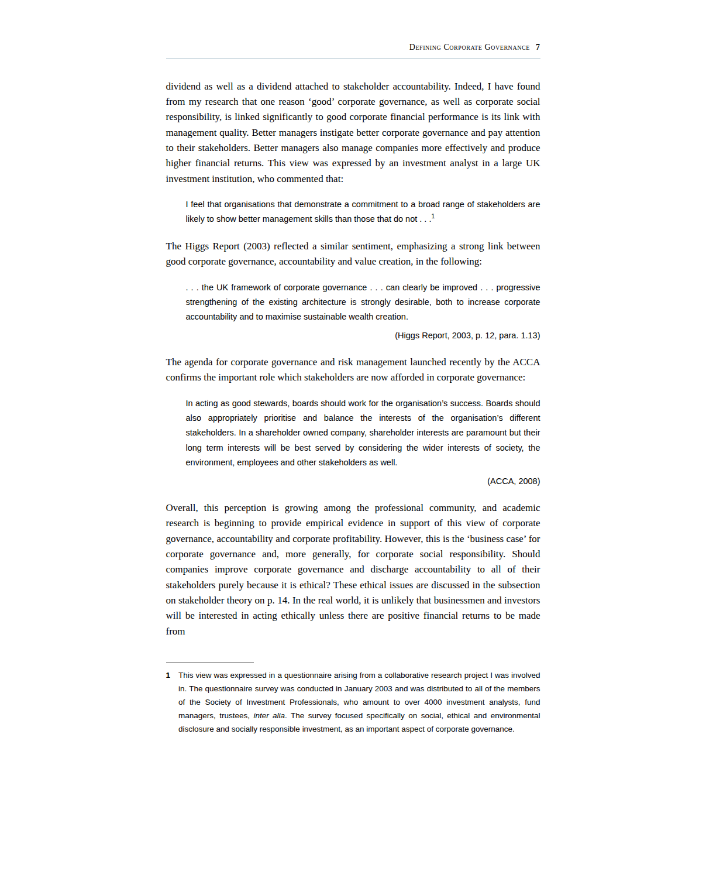Defining Corporate Governance 7
dividend as well as a dividend attached to stakeholder accountability. Indeed, I have found from my research that one reason ‘good’ corporate governance, as well as corporate social responsibility, is linked significantly to good corporate financial performance is its link with management quality. Better managers instigate better corporate governance and pay attention to their stakeholders. Better managers also manage companies more effectively and produce higher financial returns. This view was expressed by an investment analyst in a large UK investment institution, who commented that:
I feel that organisations that demonstrate a commitment to a broad range of stakeholders are likely to show better management skills than those that do not . . .1
The Higgs Report (2003) reflected a similar sentiment, emphasizing a strong link between good corporate governance, accountability and value creation, in the following:
. . . the UK framework of corporate governance . . . can clearly be improved . . . progressive strengthening of the existing architecture is strongly desirable, both to increase corporate accountability and to maximise sustainable wealth creation.
(Higgs Report, 2003, p. 12, para. 1.13)
The agenda for corporate governance and risk management launched recently by the ACCA confirms the important role which stakeholders are now afforded in corporate governance:
In acting as good stewards, boards should work for the organisation’s success. Boards should also appropriately prioritise and balance the interests of the organisation’s different stakeholders. In a shareholder owned company, shareholder interests are paramount but their long term interests will be best served by considering the wider interests of society, the environment, employees and other stakeholders as well.
(ACCA, 2008)
Overall, this perception is growing among the professional community, and academic research is beginning to provide empirical evidence in support of this view of corporate governance, accountability and corporate profitability. However, this is the ‘business case’ for corporate governance and, more generally, for corporate social responsibility. Should companies improve corporate governance and discharge accountability to all of their stakeholders purely because it is ethical? These ethical issues are discussed in the subsection on stakeholder theory on p. 14. In the real world, it is unlikely that businessmen and investors will be interested in acting ethically unless there are positive financial returns to be made from
1 This view was expressed in a questionnaire arising from a collaborative research project I was involved in. The questionnaire survey was conducted in January 2003 and was distributed to all of the members of the Society of Investment Professionals, who amount to over 4000 investment analysts, fund managers, trustees, inter alia. The survey focused specifically on social, ethical and environmental disclosure and socially responsible investment, as an important aspect of corporate governance.